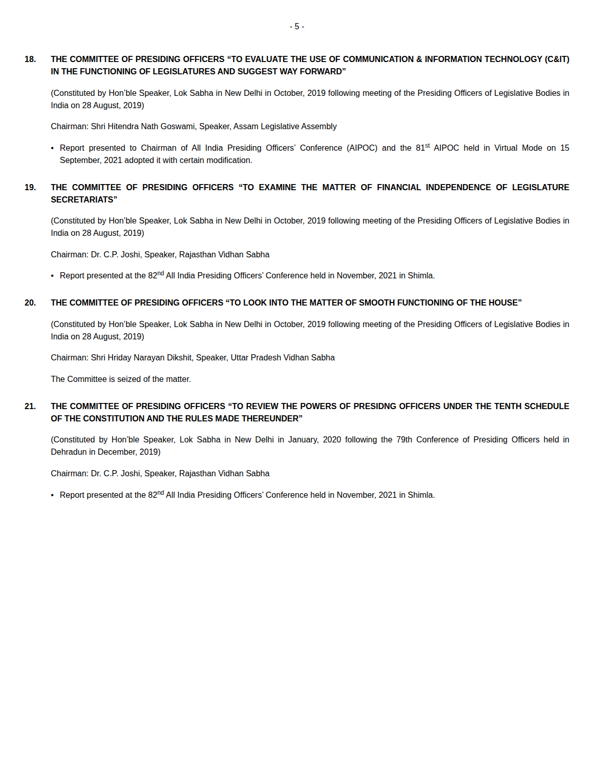- 5 -
18. THE COMMITTEE OF PRESIDING OFFICERS “TO EVALUATE THE USE OF COMMUNICATION & INFORMATION TECHNOLOGY (C&IT) IN THE FUNCTIONING OF LEGISLATURES AND SUGGEST WAY FORWARD”
(Constituted by Hon’ble Speaker, Lok Sabha in New Delhi in October, 2019 following meeting of the Presiding Officers of Legislative Bodies in India on 28 August, 2019)
Chairman: Shri Hitendra Nath Goswami, Speaker, Assam Legislative Assembly
Report presented to Chairman of All India Presiding Officers’ Conference (AIPOC) and the 81st AIPOC held in Virtual Mode on 15 September, 2021 adopted it with certain modification.
19. THE COMMITTEE OF PRESIDING OFFICERS “TO EXAMINE THE MATTER OF FINANCIAL INDEPENDENCE OF LEGISLATURE SECRETARIATS”
(Constituted by Hon’ble Speaker, Lok Sabha in New Delhi in October, 2019 following meeting of the Presiding Officers of Legislative Bodies in India on 28 August, 2019)
Chairman: Dr. C.P. Joshi, Speaker, Rajasthan Vidhan Sabha
Report presented at the 82nd All India Presiding Officers’ Conference held in November, 2021 in Shimla.
20. THE COMMITTEE OF PRESIDING OFFICERS “TO LOOK INTO THE MATTER OF SMOOTH FUNCTIONING OF THE HOUSE”
(Constituted by Hon’ble Speaker, Lok Sabha in New Delhi in October, 2019 following meeting of the Presiding Officers of Legislative Bodies in India on 28 August, 2019)
Chairman: Shri Hriday Narayan Dikshit, Speaker, Uttar Pradesh Vidhan Sabha
The Committee is seized of the matter.
21. THE COMMITTEE OF PRESIDING OFFICERS “TO REVIEW THE POWERS OF PRESIDNG OFFICERS UNDER THE TENTH SCHEDULE OF THE CONSTITUTION AND THE RULES MADE THEREUNDER”
(Constituted by Hon’ble Speaker, Lok Sabha in New Delhi in January, 2020 following the 79th Conference of Presiding Officers held in Dehradun in December, 2019)
Chairman: Dr. C.P. Joshi, Speaker, Rajasthan Vidhan Sabha
Report presented at the 82nd All India Presiding Officers’ Conference held in November, 2021 in Shimla.